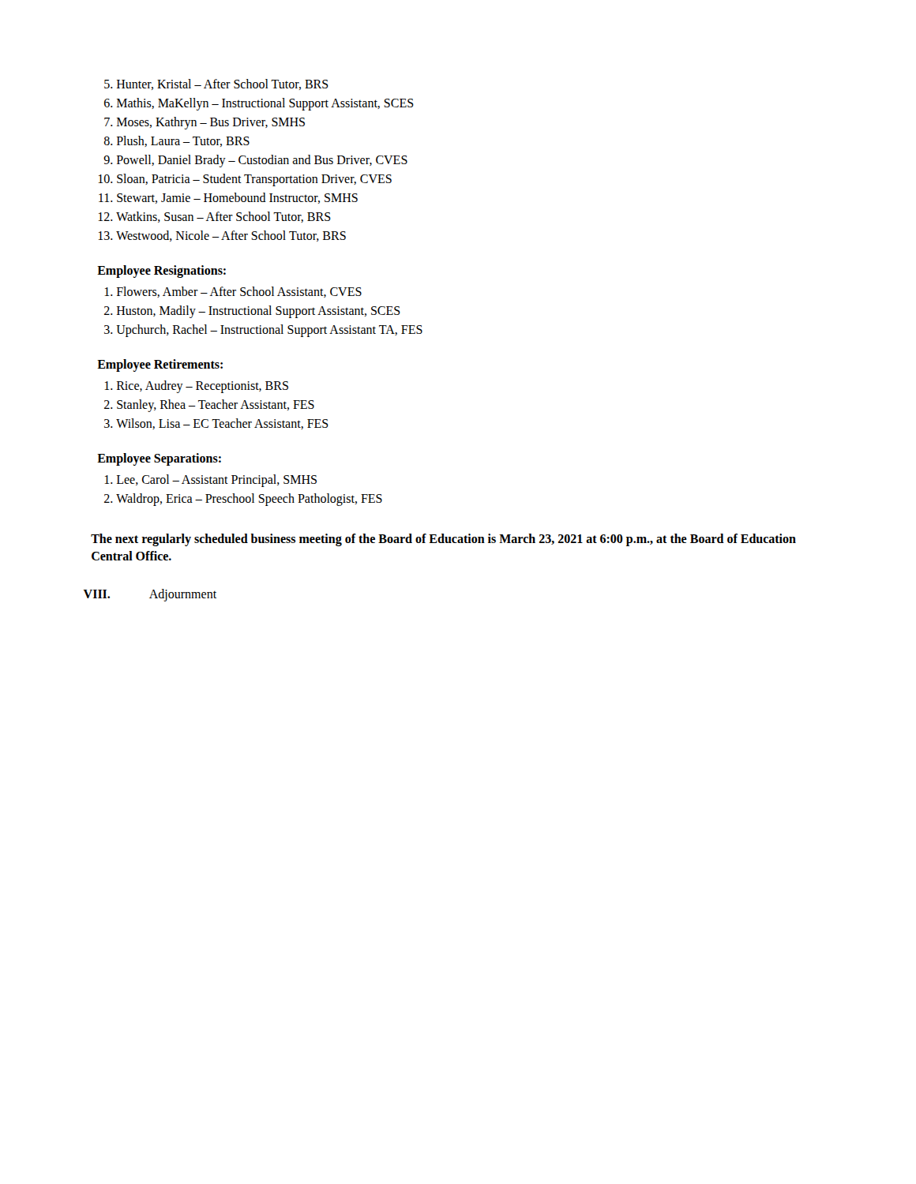Hunter, Kristal – After School Tutor, BRS
Mathis, MaKellyn – Instructional Support Assistant, SCES
Moses, Kathryn – Bus Driver, SMHS
Plush, Laura – Tutor, BRS
Powell, Daniel Brady – Custodian and Bus Driver, CVES
Sloan, Patricia – Student Transportation Driver, CVES
Stewart, Jamie – Homebound Instructor, SMHS
Watkins, Susan – After School Tutor, BRS
Westwood, Nicole – After School Tutor, BRS
Employee Resignations:
Flowers, Amber – After School Assistant, CVES
Huston, Madily – Instructional Support Assistant, SCES
Upchurch, Rachel – Instructional Support Assistant TA, FES
Employee Retirements:
Rice, Audrey – Receptionist, BRS
Stanley, Rhea – Teacher Assistant, FES
Wilson, Lisa – EC Teacher Assistant, FES
Employee Separations:
Lee, Carol – Assistant Principal, SMHS
Waldrop, Erica – Preschool Speech Pathologist, FES
The next regularly scheduled business meeting of the Board of Education is March 23, 2021 at 6:00 p.m., at the Board of Education Central Office.
VIII. Adjournment